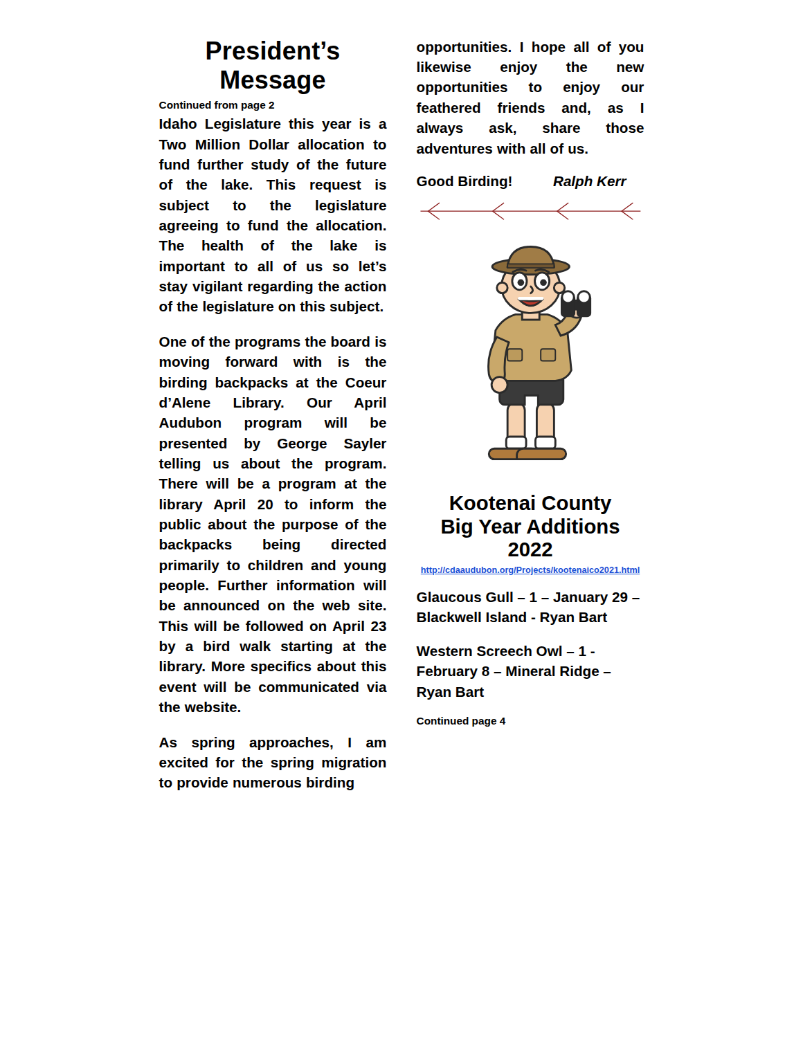President’s Message
Continued from page 2
Idaho Legislature this year is a Two Million Dollar allocation to fund further study of the future of the lake. This request is subject to the legislature agreeing to fund the allocation. The health of the lake is important to all of us so let’s stay vigilant regarding the action of the legislature on this subject.
One of the programs the board is moving forward with is the birding backpacks at the Coeur d’Alene Library. Our April Audubon program will be presented by George Sayler telling us about the program. There will be a program at the library April 20 to inform the public about the purpose of the backpacks being directed primarily to children and young people. Further information will be announced on the web site. This will be followed on April 23 by a bird walk starting at the library. More specifics about this event will be communicated via the website.
As spring approaches, I am excited for the spring migration to provide numerous birding
opportunities. I hope all of you likewise enjoy the new opportunities to enjoy our feathered friends and, as I always ask, share those adventures with all of us.
Good Birding! Ralph Kerr
Kootenai County
Big Year Additions 2022
http://cdaaudubon.org/Projects/kootenaico2021.html
Glaucous Gull – 1 – January 29 – Blackwell Island - Ryan Bart
Western Screech Owl – 1 - February 8 – Mineral Ridge – Ryan Bart
Continued page 4